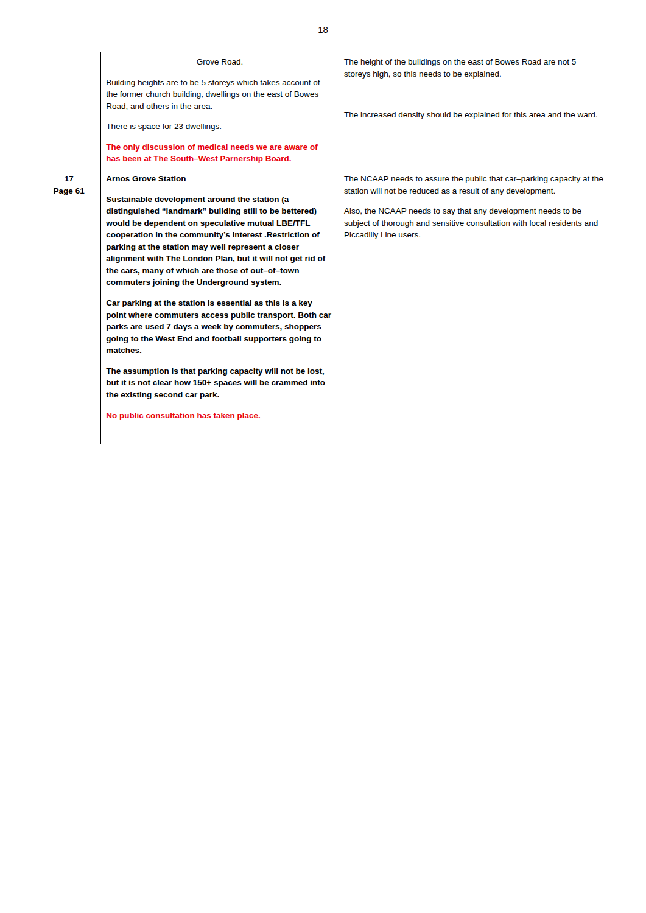18
| | Grove Road. Building heights are to be 5 storeys which takes account of the former church building, dwellings on the east of Bowes Road, and others in the area. There is space for 23 dwellings. The only discussion of medical needs we are aware of has been at The South–West Parnership Board. | The height of the buildings on the east of Bowes Road are not 5 storeys high, so this needs to be explained. The increased density should be explained for this area and the ward. |
| 17 Page 61 | Arnos Grove Station Sustainable development around the station (a distinguished “landmark” building still to be bettered) would be dependent on speculative mutual LBE/TFL cooperation in the community’s interest .Restriction of parking at the station may well represent a closer alignment with The London Plan, but it will not get rid of the cars, many of which are those of out–of–town commuters joining the Underground system. Car parking at the station is essential as this is a key point where commuters access public transport. Both car parks are used 7 days a week by commuters, shoppers going to the West End and football supporters going to matches. The assumption is that parking capacity will not be lost, but it is not clear how 150+ spaces will be crammed into the existing second car park. No public consultation has taken place. | The NCAAP needs to assure the public that car–parking capacity at the station will not be reduced as a result of any development. Also, the NCAAP needs to say that any development needs to be subject of thorough and sensitive consultation with local residents and Piccadilly Line users. |